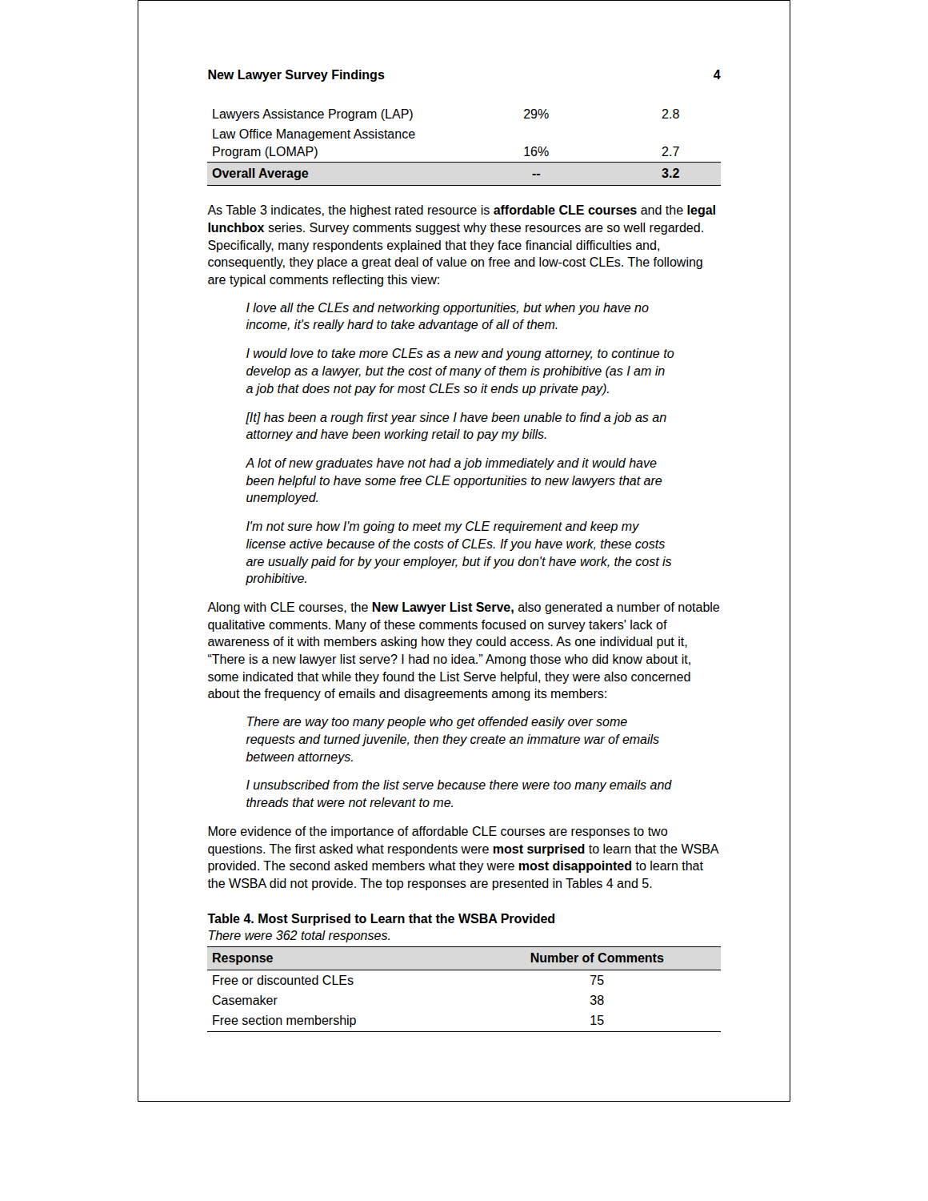New Lawyer Survey Findings 4
| Lawyers Assistance Program (LAP) | 29% | 2.8 |
| Law Office Management Assistance Program (LOMAP) | 16% | 2.7 |
| Overall Average | -- | 3.2 |
As Table 3 indicates, the highest rated resource is affordable CLE courses and the legal lunchbox series. Survey comments suggest why these resources are so well regarded. Specifically, many respondents explained that they face financial difficulties and, consequently, they place a great deal of value on free and low-cost CLEs. The following are typical comments reflecting this view:
I love all the CLEs and networking opportunities, but when you have no income, it's really hard to take advantage of all of them.
I would love to take more CLEs as a new and young attorney, to continue to develop as a lawyer, but the cost of many of them is prohibitive (as I am in a job that does not pay for most CLEs so it ends up private pay).
[It] has been a rough first year since I have been unable to find a job as an attorney and have been working retail to pay my bills.
A lot of new graduates have not had a job immediately and it would have been helpful to have some free CLE opportunities to new lawyers that are unemployed.
I'm not sure how I'm going to meet my CLE requirement and keep my license active because of the costs of CLEs. If you have work, these costs are usually paid for by your employer, but if you don't have work, the cost is prohibitive.
Along with CLE courses, the New Lawyer List Serve, also generated a number of notable qualitative comments. Many of these comments focused on survey takers' lack of awareness of it with members asking how they could access. As one individual put it, “There is a new lawyer list serve? I had no idea.” Among those who did know about it, some indicated that while they found the List Serve helpful, they were also concerned about the frequency of emails and disagreements among its members:
There are way too many people who get offended easily over some requests and turned juvenile, then they create an immature war of emails between attorneys.
I unsubscribed from the list serve because there were too many emails and threads that were not relevant to me.
More evidence of the importance of affordable CLE courses are responses to two questions. The first asked what respondents were most surprised to learn that the WSBA provided. The second asked members what they were most disappointed to learn that the WSBA did not provide. The top responses are presented in Tables 4 and 5.
Table 4. Most Surprised to Learn that the WSBA Provided
There were 362 total responses.
| Response | Number of Comments |
| --- | --- |
| Free or discounted CLEs | 75 |
| Casemaker | 38 |
| Free section membership | 15 |